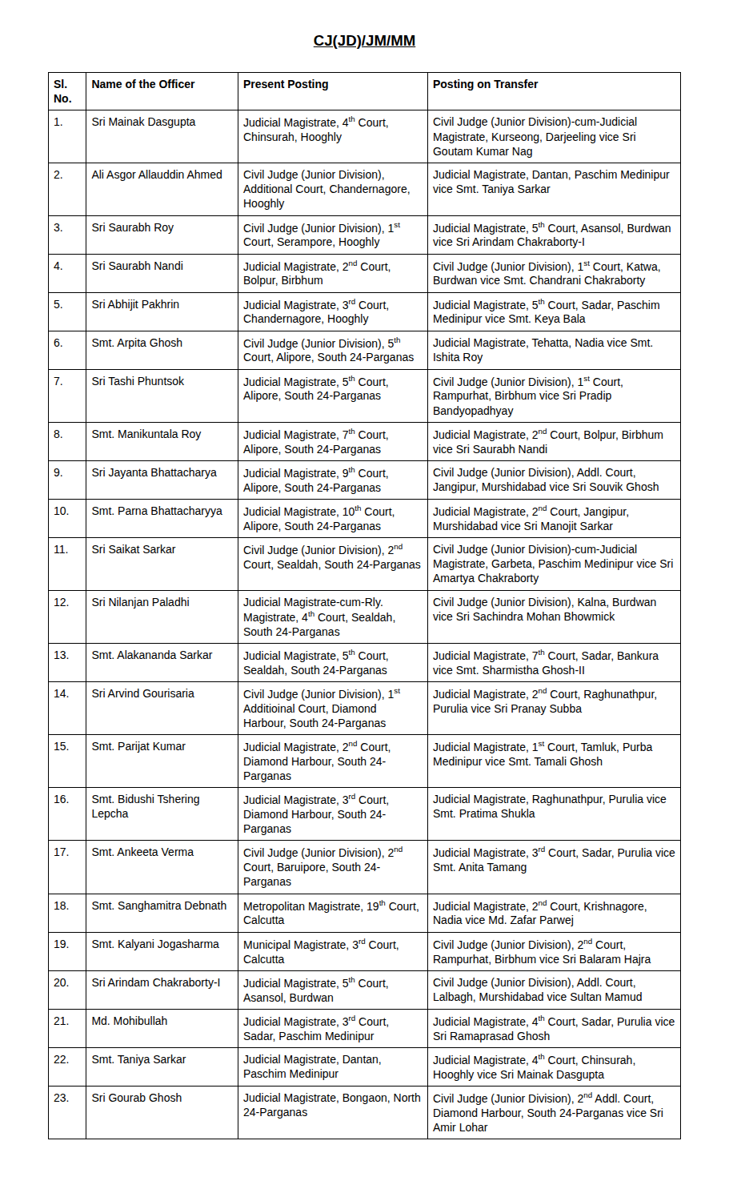CJ(JD)/JM/MM
| Sl. No. | Name of the Officer | Present Posting | Posting on Transfer |
| --- | --- | --- | --- |
| 1. | Sri Mainak Dasgupta | Judicial Magistrate, 4 th Court, Chinsurah, Hooghly | Civil Judge (Junior Division)-cum-Judicial Magistrate, Kurseong, Darjeeling vice Sri Goutam Kumar Nag |
| 2. | Ali Asgor Allauddin Ahmed | Civil Judge (Junior Division), Additional Court, Chandernagore, Hooghly | Judicial Magistrate, Dantan, Paschim Medinipur vice Smt. Taniya Sarkar |
| 3. | Sri Saurabh Roy | Civil Judge (Junior Division), 1 st Court, Serampore, Hooghly | Judicial Magistrate, 5 th Court, Asansol, Burdwan vice Sri Arindam Chakraborty-I |
| 4. | Sri Saurabh Nandi | Judicial Magistrate, 2 nd Court, Bolpur, Birbhum | Civil Judge (Junior Division), 1 st Court, Katwa, Burdwan vice Smt. Chandrani Chakraborty |
| 5. | Sri Abhijit Pakhrin | Judicial Magistrate, 3 rd Court, Chandernagore, Hooghly | Judicial Magistrate, 5 th Court, Sadar, Paschim Medinipur vice Smt. Keya Bala |
| 6. | Smt. Arpita Ghosh | Civil Judge (Junior Division), 5 th Court, Alipore, South 24-Parganas | Judicial Magistrate, Tehatta, Nadia vice Smt. Ishita Roy |
| 7. | Sri Tashi Phuntsok | Judicial Magistrate, 5 th Court, Alipore, South 24-Parganas | Civil Judge (Junior Division), 1 st Court, Rampurhat, Birbhum vice Sri Pradip Bandyopadhyay |
| 8. | Smt. Manikuntala Roy | Judicial Magistrate, 7 th Court, Alipore, South 24-Parganas | Judicial Magistrate, 2 nd Court, Bolpur, Birbhum vice Sri Saurabh Nandi |
| 9. | Sri Jayanta Bhattacharya | Judicial Magistrate, 9 th Court, Alipore, South 24-Parganas | Civil Judge (Junior Division), Addl. Court, Jangipur, Murshidabad vice Sri Souvik Ghosh |
| 10. | Smt. Parna Bhattacharyya | Judicial Magistrate, 10 th Court, Alipore, South 24-Parganas | Judicial Magistrate, 2 nd Court, Jangipur, Murshidabad vice Sri Manojit Sarkar |
| 11. | Sri Saikat Sarkar | Civil Judge (Junior Division), 2 nd Court, Sealdah, South 24-Parganas | Civil Judge (Junior Division)-cum-Judicial Magistrate, Garbeta, Paschim Medinipur vice Sri Amartya Chakraborty |
| 12. | Sri Nilanjan Paladhi | Judicial Magistrate-cum-Rly. Magistrate, 4 th Court, Sealdah, South 24-Parganas | Civil Judge (Junior Division), Kalna, Burdwan vice Sri Sachindra Mohan Bhowmick |
| 13. | Smt. Alakananda Sarkar | Judicial Magistrate, 5 th Court, Sealdah, South 24-Parganas | Judicial Magistrate, 7 th Court, Sadar, Bankura vice Smt. Sharmistha Ghosh-II |
| 14. | Sri Arvind Gourisaria | Civil Judge (Junior Division), 1 st Additioinal Court, Diamond Harbour, South 24-Parganas | Judicial Magistrate, 2 nd Court, Raghunathpur, Purulia vice Sri Pranay Subba |
| 15. | Smt. Parijat Kumar | Judicial Magistrate, 2 nd Court, Diamond Harbour, South 24-Parganas | Judicial Magistrate, 1 st Court, Tamluk, Purba Medinipur vice Smt. Tamali Ghosh |
| 16. | Smt. Bidushi Tshering Lepcha | Judicial Magistrate, 3 rd Court, Diamond Harbour, South 24-Parganas | Judicial Magistrate, Raghunathpur, Purulia vice Smt. Pratima Shukla |
| 17. | Smt. Ankeeta Verma | Civil Judge (Junior Division), 2 nd Court, Baruipore, South 24-Parganas | Judicial Magistrate, 3 rd Court, Sadar, Purulia vice Smt. Anita Tamang |
| 18. | Smt. Sanghamitra Debnath | Metropolitan Magistrate, 19 th Court, Calcutta | Judicial Magistrate, 2 nd Court, Krishnagore, Nadia vice Md. Zafar Parwej |
| 19. | Smt. Kalyani Jogasharma | Municipal Magistrate, 3 rd Court, Calcutta | Civil Judge (Junior Division), 2 nd Court, Rampurhat, Birbhum vice Sri Balaram Hajra |
| 20. | Sri Arindam Chakraborty-I | Judicial Magistrate, 5 th Court, Asansol, Burdwan | Civil Judge (Junior Division), Addl. Court, Lalbagh, Murshidabad vice Sultan Mamud |
| 21. | Md. Mohibullah | Judicial Magistrate, 3 rd Court, Sadar, Paschim Medinipur | Judicial Magistrate, 4 th Court, Sadar, Purulia vice Sri Ramaprasad Ghosh |
| 22. | Smt. Taniya Sarkar | Judicial Magistrate, Dantan, Paschim Medinipur | Judicial Magistrate, 4 th Court, Chinsurah, Hooghly vice Sri Mainak Dasgupta |
| 23. | Sri Gourab Ghosh | Judicial Magistrate, Bongaon, North 24-Parganas | Civil Judge (Junior Division), 2 nd Addl. Court, Diamond Harbour, South 24-Parganas vice Sri Amir Lohar |